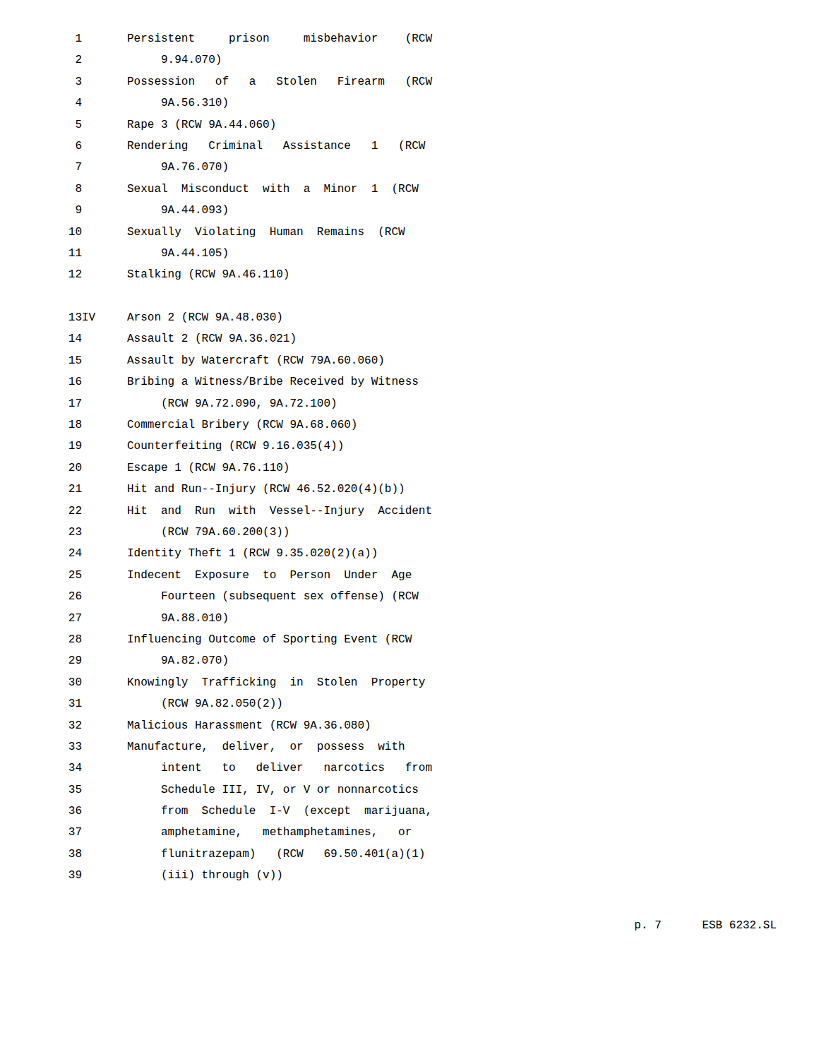| 1 | | Persistent prison misbehavior (RCW |
| 2 | | 9.94.070) |
| 3 | | Possession of a Stolen Firearm (RCW |
| 4 | | 9A.56.310) |
| 5 | | Rape 3 (RCW 9A.44.060) |
| 6 | | Rendering Criminal Assistance 1 (RCW |
| 7 | | 9A.76.070) |
| 8 | | Sexual Misconduct with a Minor 1 (RCW |
| 9 | | 9A.44.093) |
| 10 | | Sexually Violating Human Remains (RCW |
| 11 | | 9A.44.105) |
| 12 | | Stalking (RCW 9A.46.110) |
| 13 | IV | Arson 2 (RCW 9A.48.030) |
| 14 | | Assault 2 (RCW 9A.36.021) |
| 15 | | Assault by Watercraft (RCW 79A.60.060) |
| 16 | | Bribing a Witness/Bribe Received by Witness |
| 17 | | (RCW 9A.72.090, 9A.72.100) |
| 18 | | Commercial Bribery (RCW 9A.68.060) |
| 19 | | Counterfeiting (RCW 9.16.035(4)) |
| 20 | | Escape 1 (RCW 9A.76.110) |
| 21 | | Hit and Run--Injury (RCW 46.52.020(4)(b)) |
| 22 | | Hit and Run with Vessel--Injury Accident |
| 23 | | (RCW 79A.60.200(3)) |
| 24 | | Identity Theft 1 (RCW 9.35.020(2)(a)) |
| 25 | | Indecent Exposure to Person Under Age |
| 26 | | Fourteen (subsequent sex offense) (RCW |
| 27 | | 9A.88.010) |
| 28 | | Influencing Outcome of Sporting Event (RCW |
| 29 | | 9A.82.070) |
| 30 | | Knowingly Trafficking in Stolen Property |
| 31 | | (RCW 9A.82.050(2)) |
| 32 | | Malicious Harassment (RCW 9A.36.080) |
| 33 | | Manufacture, deliver, or possess with |
| 34 | | intent to deliver narcotics from |
| 35 | | Schedule III, IV, or V or nonnarcotics |
| 36 | | from Schedule I-V (except marijuana, |
| 37 | | amphetamine, methamphetamines, or |
| 38 | | flunitrazepam) (RCW 69.50.401(a)(1) |
| 39 | | (iii) through (v)) |
p. 7 ESB 6232.SL